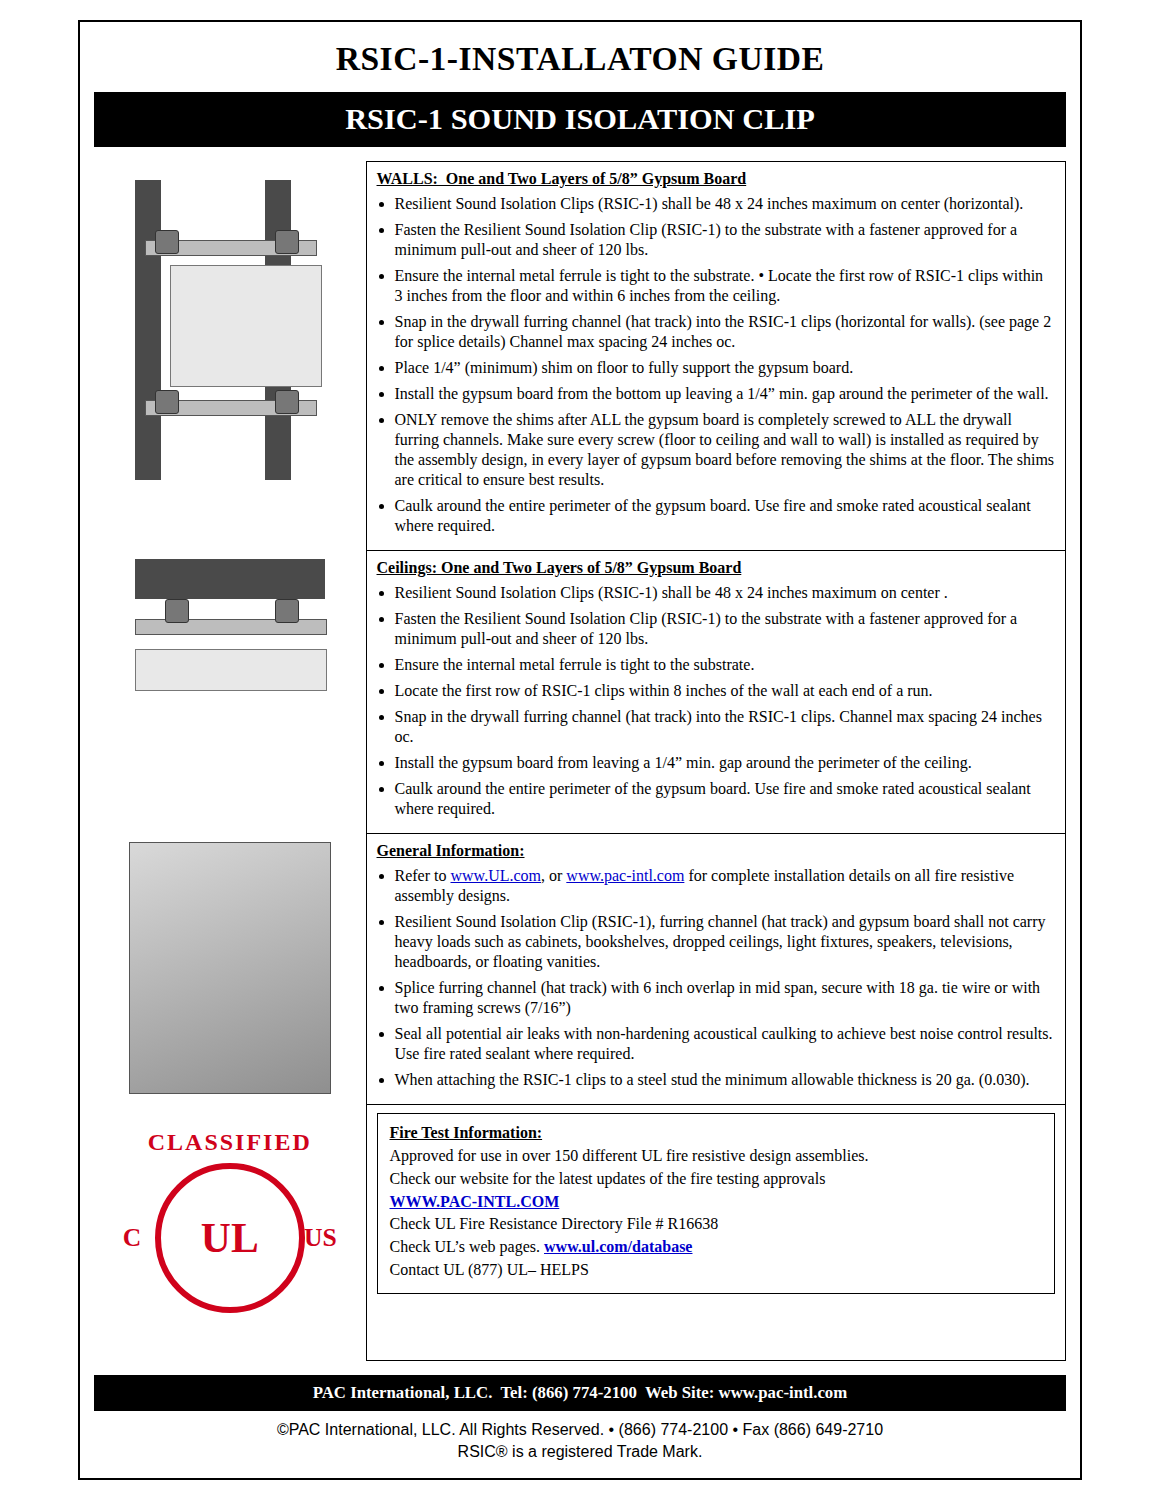RSIC-1-INSTALLATON GUIDE
RSIC-1 SOUND ISOLATION CLIP
| | WALLS: One and Two Layers of 5/8” Gypsum Board Resilient Sound Isolation Clips (RSIC-1) shall be 48 x 24 inches maximum on center (horizontal). Fasten the Resilient Sound Isolation Clip (RSIC-1) to the substrate with a fastener approved for a minimum pull-out and sheer of 120 lbs. Ensure the internal metal ferrule is tight to the substrate. • Locate the first row of RSIC-1 clips within 3 inches from the floor and within 6 inches from the ceiling. Snap in the drywall furring channel (hat track) into the RSIC-1 clips (horizontal for walls). (see page 2 for splice details) Channel max spacing 24 inches oc. Place 1/4” (minimum) shim on floor to fully support the gypsum board. Install the gypsum board from the bottom up leaving a 1/4” min. gap around the perimeter of the wall. ONLY remove the shims after ALL the gypsum board is completely screwed to ALL the drywall furring channels. Make sure every screw (floor to ceiling and wall to wall) is installed as required by the assembly design, in every layer of gypsum board before removing the shims at the floor. The shims are critical to ensure best results. Caulk around the entire perimeter of the gypsum board. Use fire and smoke rated acoustical sealant where required. |
| | Ceilings: One and Two Layers of 5/8” Gypsum Board Resilient Sound Isolation Clips (RSIC-1) shall be 48 x 24 inches maximum on center . Fasten the Resilient Sound Isolation Clip (RSIC-1) to the substrate with a fastener approved for a minimum pull-out and sheer of 120 lbs. Ensure the internal metal ferrule is tight to the substrate. Locate the first row of RSIC-1 clips within 8 inches of the wall at each end of a run. Snap in the drywall furring channel (hat track) into the RSIC-1 clips. Channel max spacing 24 inches oc. Install the gypsum board from leaving a 1/4” min. gap around the perimeter of the ceiling. Caulk around the entire perimeter of the gypsum board. Use fire and smoke rated acoustical sealant where required. |
| | General Information: Refer to www.UL.com , or www.pac-intl.com for complete installation details on all fire resistive assembly designs. Resilient Sound Isolation Clip (RSIC-1), furring channel (hat track) and gypsum board shall not carry heavy loads such as cabinets, bookshelves, dropped ceilings, light fixtures, speakers, televisions, headboards, or floating vanities. Splice furring channel (hat track) with 6 inch overlap in mid span, secure with 18 ga. tie wire or with two framing screws (7/16”) Seal all potential air leaks with non-hardening acoustical caulking to achieve best noise control results. Use fire rated sealant where required. When attaching the RSIC-1 clips to a steel stud the minimum allowable thickness is 20 ga. (0.030). |
| CLASSIFIED UL C US | Fire Test Information: Approved for use in over 150 different UL fire resistive design assemblies. Check our website for the latest updates of the fire testing approvals WWW.PAC-INTL.COM Check UL Fire Resistance Directory File # R16638 Check UL’s web pages. www.ul.com/database Contact UL (877) UL– HELPS |
PAC International, LLC. Tel: (866) 774-2100 Web Site: www.pac-intl.com
©PAC International, LLC. All Rights Reserved. • (866) 774-2100 • Fax (866) 649-2710
RSIC® is a registered Trade Mark.